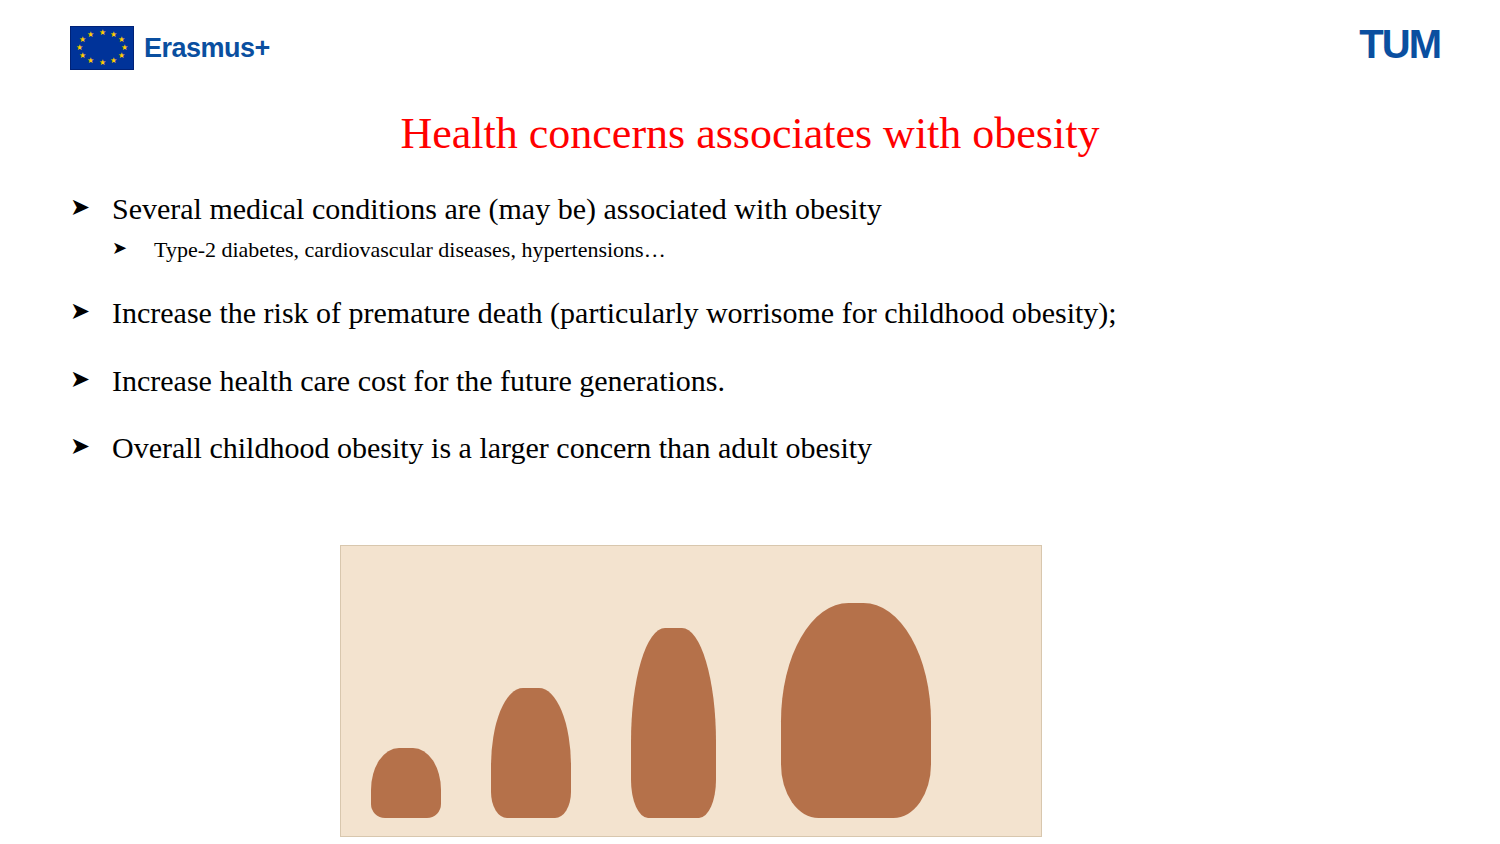★ ★ ★ ★ ★ ★ ★ ★ ★ ★ ★ ★
Erasmus+
TUM
Health concerns associates with obesity
Several medical conditions are (may be) associated with obesity
Type-2 diabetes, cardiovascular diseases, hypertensions…
Increase the risk of premature death (particularly worrisome for childhood obesity);
Increase health care cost for the future generations.
Overall childhood obesity is a larger concern than adult obesity